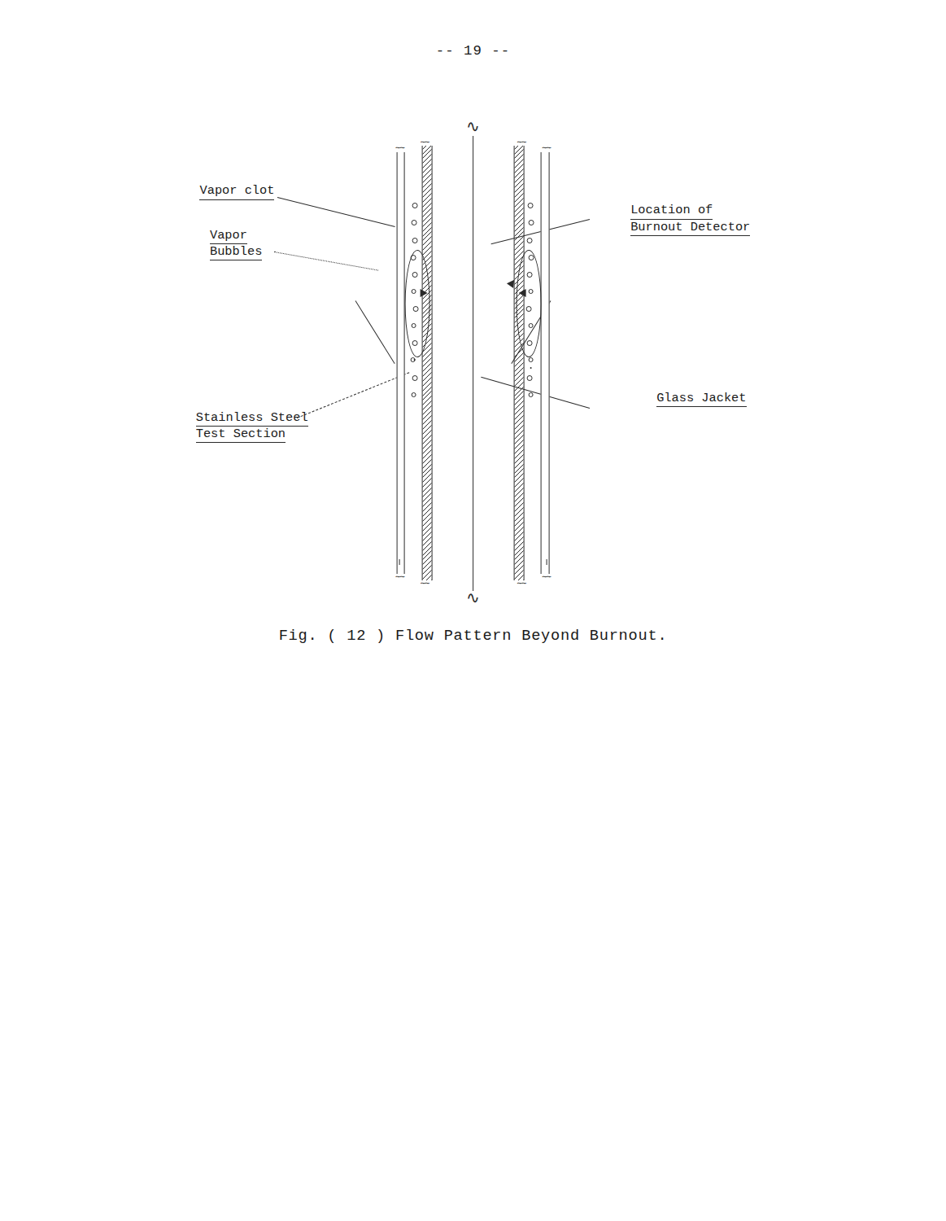-- 19 --
Vapor clot
Vapor
Bubbles
Stainless Steel
Test Section
Location of
Burnout Detector
Glass Jacket
∿
∿
∼∼
∼∼
∼∼
∼∼
∼∼
∼∼
∼∼
∼∼
Fig. ( 12 ) Flow Pattern Beyond Burnout.